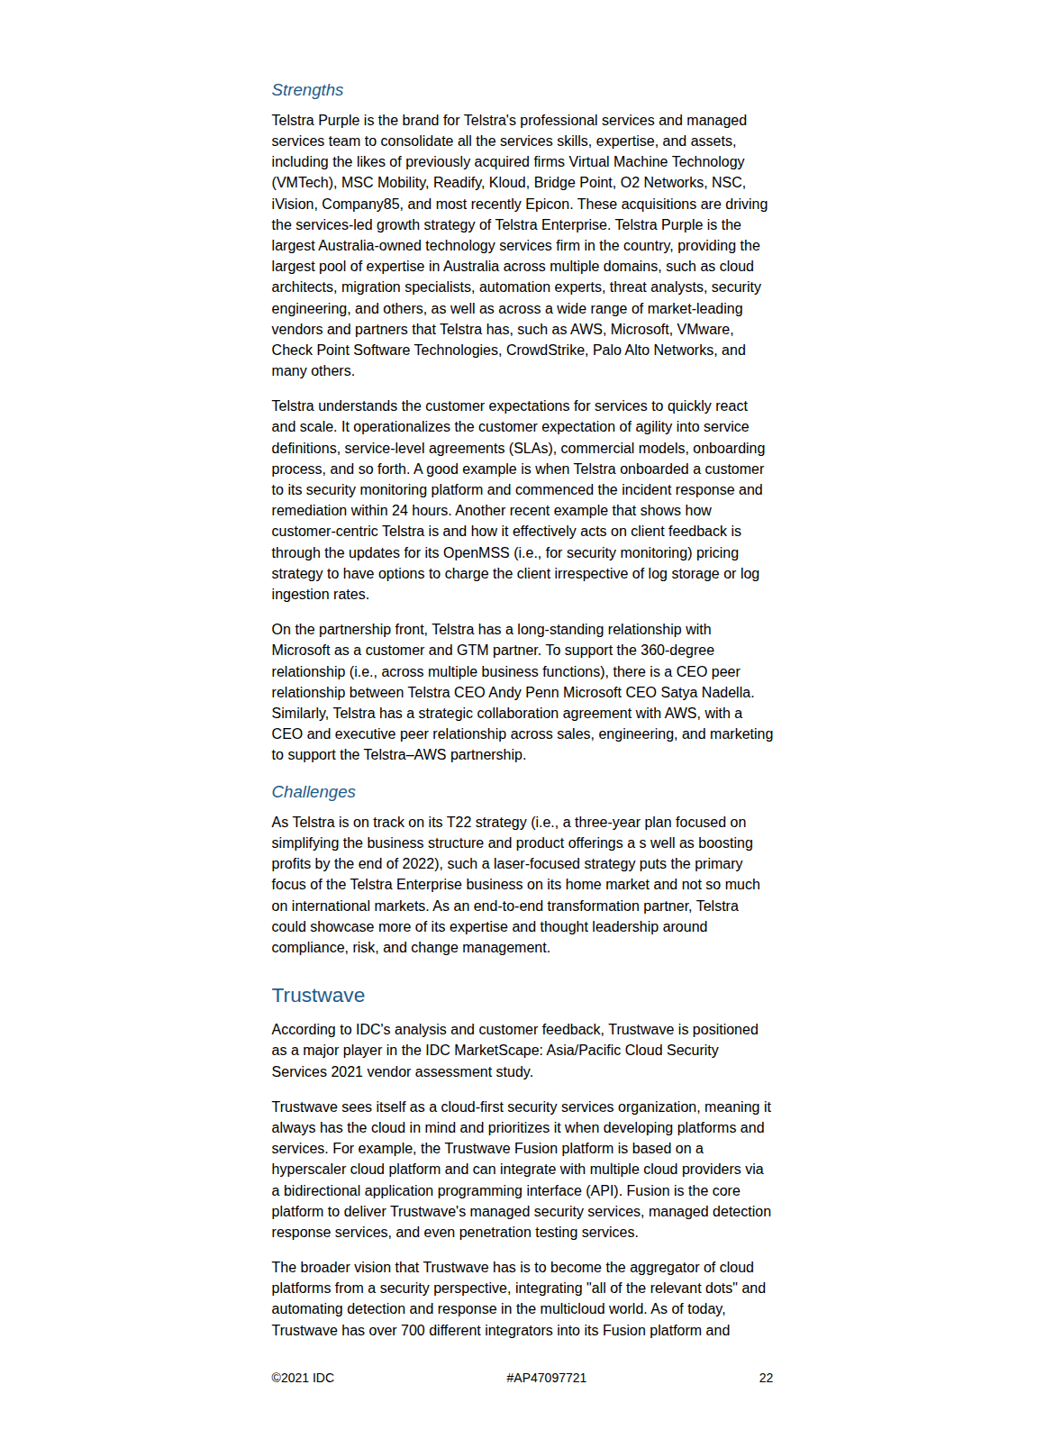Strengths
Telstra Purple is the brand for Telstra's professional services and managed services team to consolidate all the services skills, expertise, and assets, including the likes of previously acquired firms Virtual Machine Technology (VMTech), MSC Mobility, Readify, Kloud, Bridge Point, O2 Networks, NSC, iVision, Company85, and most recently Epicon. These acquisitions are driving the services-led growth strategy of Telstra Enterprise. Telstra Purple is the largest Australia-owned technology services firm in the country, providing the largest pool of expertise in Australia across multiple domains, such as cloud architects, migration specialists, automation experts, threat analysts, security engineering, and others, as well as across a wide range of market-leading vendors and partners that Telstra has, such as AWS, Microsoft, VMware, Check Point Software Technologies, CrowdStrike, Palo Alto Networks, and many others.
Telstra understands the customer expectations for services to quickly react and scale. It operationalizes the customer expectation of agility into service definitions, service-level agreements (SLAs), commercial models, onboarding process, and so forth. A good example is when Telstra onboarded a customer to its security monitoring platform and commenced the incident response and remediation within 24 hours. Another recent example that shows how customer-centric Telstra is and how it effectively acts on client feedback is through the updates for its OpenMSS (i.e., for security monitoring) pricing strategy to have options to charge the client irrespective of log storage or log ingestion rates.
On the partnership front, Telstra has a long-standing relationship with Microsoft as a customer and GTM partner. To support the 360-degree relationship (i.e., across multiple business functions), there is a CEO peer relationship between Telstra CEO Andy Penn Microsoft CEO Satya Nadella. Similarly, Telstra has a strategic collaboration agreement with AWS, with a CEO and executive peer relationship across sales, engineering, and marketing to support the Telstra–AWS partnership.
Challenges
As Telstra is on track on its T22 strategy (i.e., a three-year plan focused on simplifying the business structure and product offerings a s well as boosting profits by the end of 2022), such a laser-focused strategy puts the primary focus of the Telstra Enterprise business on its home market and not so much on international markets. As an end-to-end transformation partner, Telstra could showcase more of its expertise and thought leadership around compliance, risk, and change management.
Trustwave
According to IDC's analysis and customer feedback, Trustwave is positioned as a major player in the IDC MarketScape: Asia/Pacific Cloud Security Services 2021 vendor assessment study.
Trustwave sees itself as a cloud-first security services organization, meaning it always has the cloud in mind and prioritizes it when developing platforms and services. For example, the Trustwave Fusion platform is based on a hyperscaler cloud platform and can integrate with multiple cloud providers via a bidirectional application programming interface (API). Fusion is the core platform to deliver Trustwave's managed security services, managed detection response services, and even penetration testing services.
The broader vision that Trustwave has is to become the aggregator of cloud platforms from a security perspective, integrating "all of the relevant dots" and automating detection and response in the multicloud world. As of today, Trustwave has over 700 different integrators into its Fusion platform and
©2021 IDC #AP47097721 22